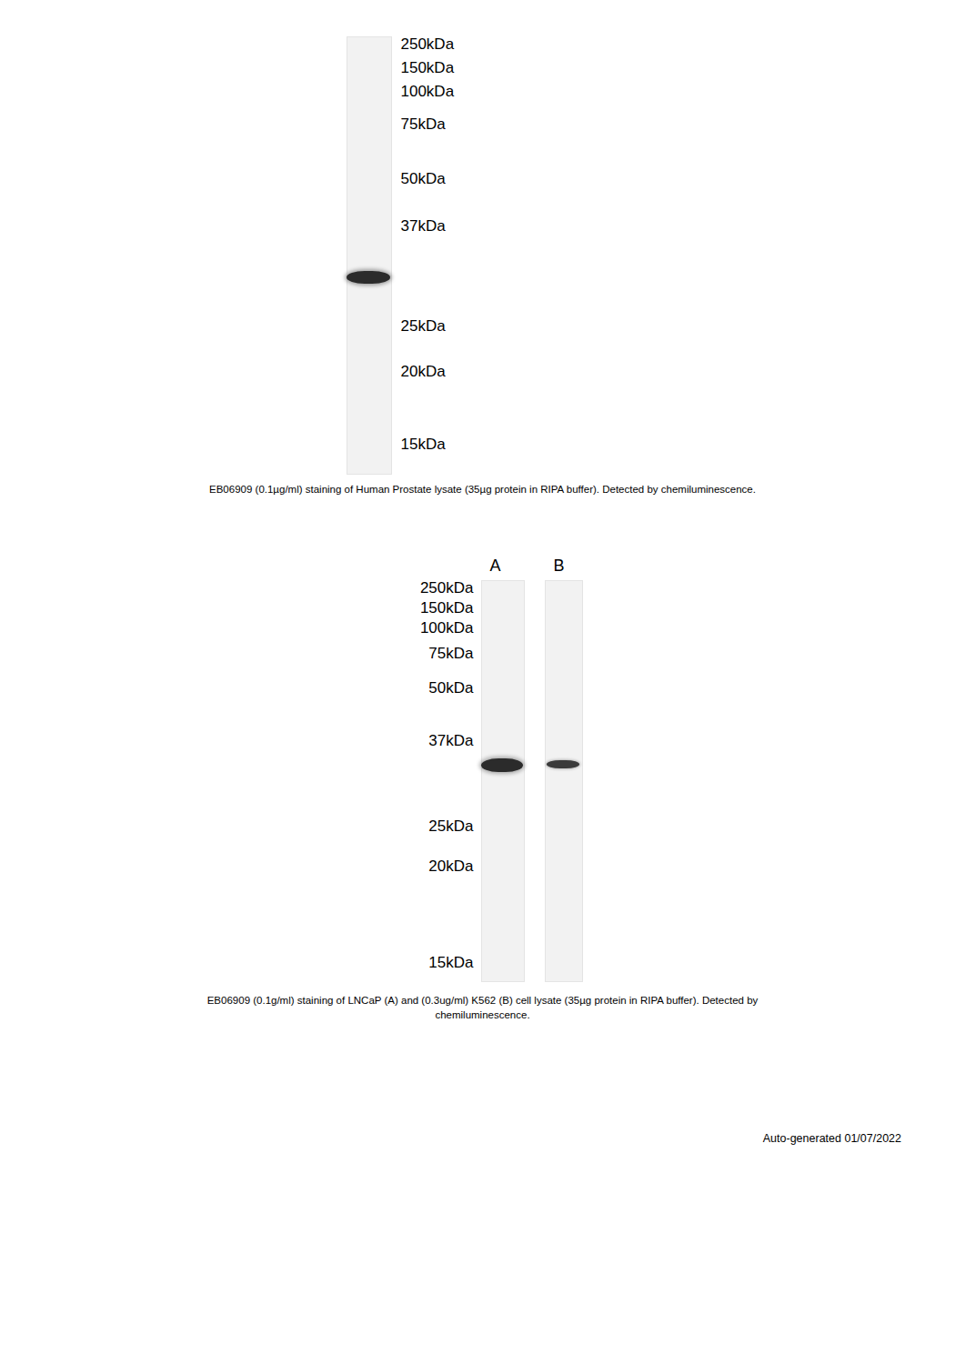250kDa 150kDa 100kDa 75kDa 50kDa 37kDa 25kDa 20kDa 15kDa
EB06909 (0.1µg/ml) staining of Human Prostate lysate (35µg protein in RIPA buffer). Detected by chemiluminescence.
A B
250kDa 150kDa 100kDa 75kDa 50kDa 37kDa 25kDa 20kDa 15kDa
EB06909 (0.1g/ml) staining of LNCaP (A) and (0.3ug/ml) K562 (B) cell lysate (35µg protein in RIPA buffer). Detected by chemiluminescence.
Auto-generated 01/07/2022